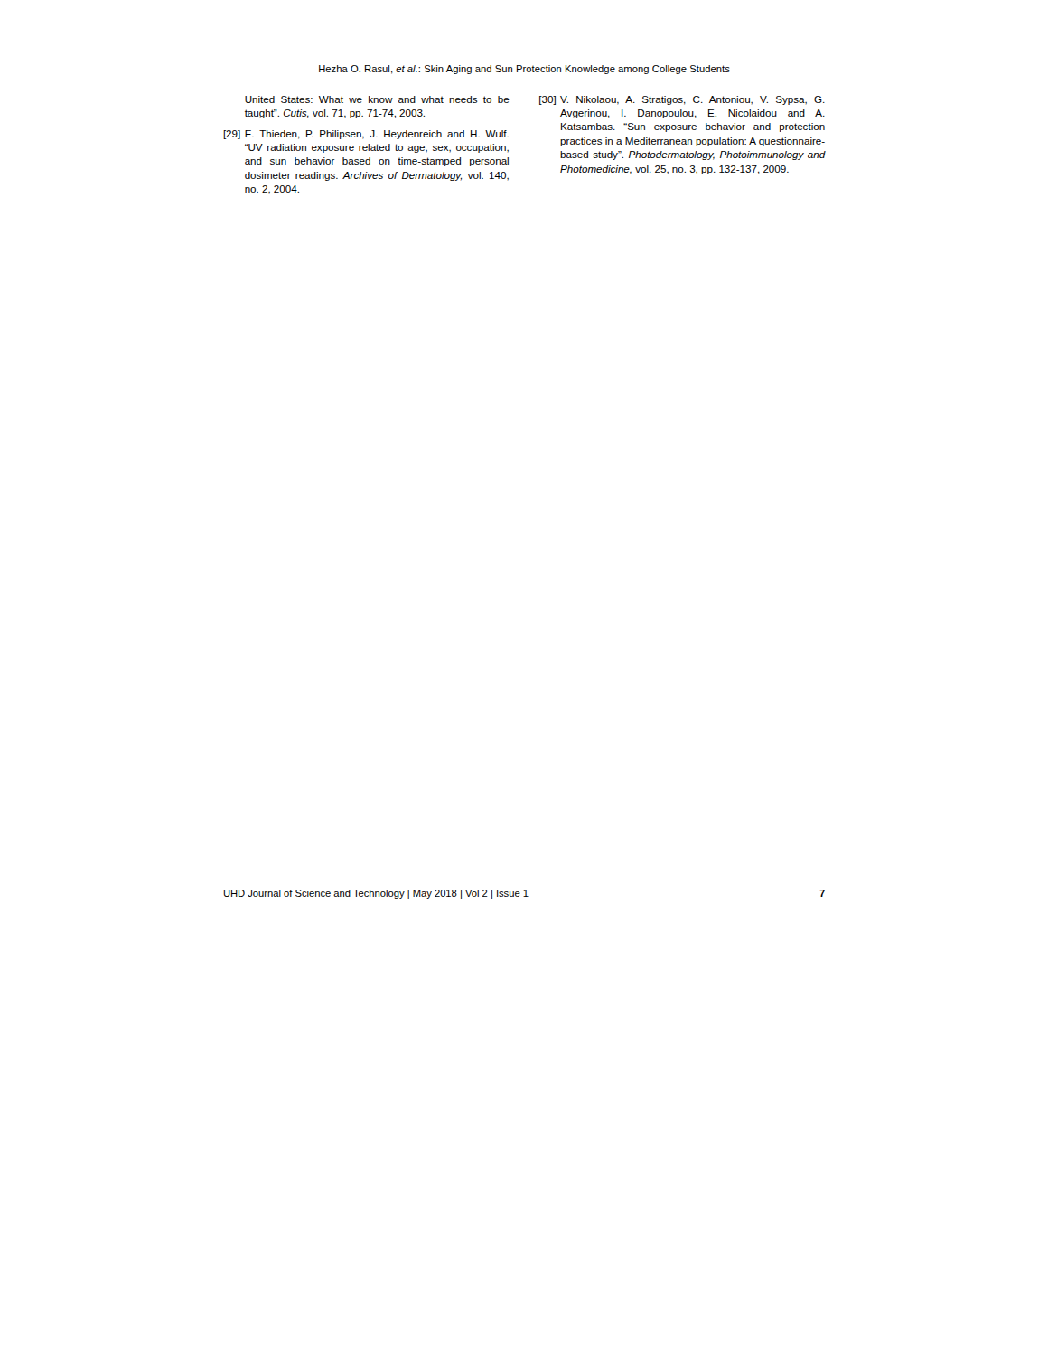Hezha O. Rasul, et al.: Skin Aging and Sun Protection Knowledge among College Students
United States: What we know and what needs to be taught”. Cutis, vol. 71, pp. 71-74, 2003.
[29] E. Thieden, P. Philipsen, J. Heydenreich and H. Wulf. “UV radiation exposure related to age, sex, occupation, and sun behavior based on time-stamped personal dosimeter readings. Archives of Dermatology, vol. 140, no. 2, 2004.
[30] V. Nikolaou, A. Stratigos, C. Antoniou, V. Sypsa, G. Avgerinou, I. Danopoulou, E. Nicolaidou and A. Katsambas. “Sun exposure behavior and protection practices in a Mediterranean population: A questionnaire-based study”. Photodermatology, Photoimmunology and Photomedicine, vol. 25, no. 3, pp. 132-137, 2009.
UHD Journal of Science and Technology | May 2018 | Vol 2 | Issue 1
7